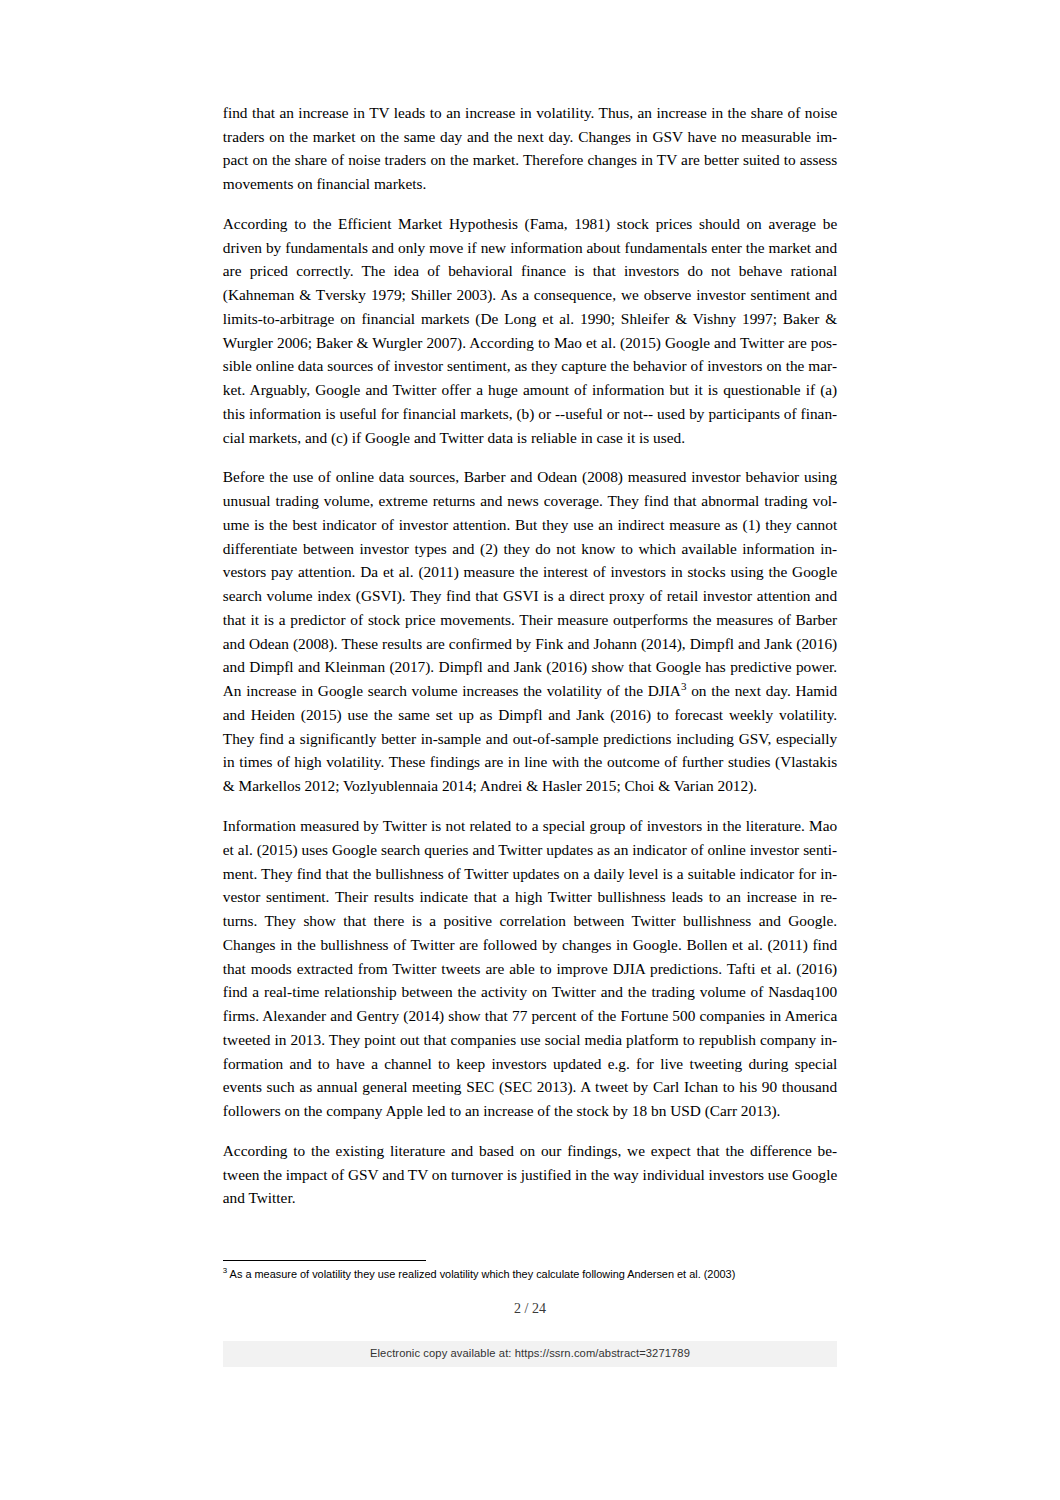find that an increase in TV leads to an increase in volatility. Thus, an increase in the share of noise traders on the market on the same day and the next day. Changes in GSV have no measurable impact on the share of noise traders on the market. Therefore changes in TV are better suited to assess movements on financial markets.
According to the Efficient Market Hypothesis (Fama, 1981) stock prices should on average be driven by fundamentals and only move if new information about fundamentals enter the market and are priced correctly. The idea of behavioral finance is that investors do not behave rational (Kahneman & Tversky 1979; Shiller 2003). As a consequence, we observe investor sentiment and limits-to-arbitrage on financial markets (De Long et al. 1990; Shleifer & Vishny 1997; Baker & Wurgler 2006; Baker & Wurgler 2007). According to Mao et al. (2015) Google and Twitter are possible online data sources of investor sentiment, as they capture the behavior of investors on the market. Arguably, Google and Twitter offer a huge amount of information but it is questionable if (a) this information is useful for financial markets, (b) or --useful or not-- used by participants of financial markets, and (c) if Google and Twitter data is reliable in case it is used.
Before the use of online data sources, Barber and Odean (2008) measured investor behavior using unusual trading volume, extreme returns and news coverage. They find that abnormal trading volume is the best indicator of investor attention. But they use an indirect measure as (1) they cannot differentiate between investor types and (2) they do not know to which available information investors pay attention. Da et al. (2011) measure the interest of investors in stocks using the Google search volume index (GSVI). They find that GSVI is a direct proxy of retail investor attention and that it is a predictor of stock price movements. Their measure outperforms the measures of Barber and Odean (2008). These results are confirmed by Fink and Johann (2014), Dimpfl and Jank (2016) and Dimpfl and Kleinman (2017). Dimpfl and Jank (2016) show that Google has predictive power. An increase in Google search volume increases the volatility of the DJIA3 on the next day. Hamid and Heiden (2015) use the same set up as Dimpfl and Jank (2016) to forecast weekly volatility. They find a significantly better in-sample and out-of-sample predictions including GSV, especially in times of high volatility. These findings are in line with the outcome of further studies (Vlastakis & Markellos 2012; Vozlyublennaia 2014; Andrei & Hasler 2015; Choi & Varian 2012).
Information measured by Twitter is not related to a special group of investors in the literature. Mao et al. (2015) uses Google search queries and Twitter updates as an indicator of online investor sentiment. They find that the bullishness of Twitter updates on a daily level is a suitable indicator for investor sentiment. Their results indicate that a high Twitter bullishness leads to an increase in returns. They show that there is a positive correlation between Twitter bullishness and Google. Changes in the bullishness of Twitter are followed by changes in Google. Bollen et al. (2011) find that moods extracted from Twitter tweets are able to improve DJIA predictions. Tafti et al. (2016) find a real-time relationship between the activity on Twitter and the trading volume of Nasdaq100 firms. Alexander and Gentry (2014) show that 77 percent of the Fortune 500 companies in America tweeted in 2013. They point out that companies use social media platform to republish company information and to have a channel to keep investors updated e.g. for live tweeting during special events such as annual general meeting SEC (SEC 2013). A tweet by Carl Ichan to his 90 thousand followers on the company Apple led to an increase of the stock by 18 bn USD (Carr 2013).
According to the existing literature and based on our findings, we expect that the difference between the impact of GSV and TV on turnover is justified in the way individual investors use Google and Twitter.
3 As a measure of volatility they use realized volatility which they calculate following Andersen et al. (2003)
2 / 24
Electronic copy available at: https://ssrn.com/abstract=3271789